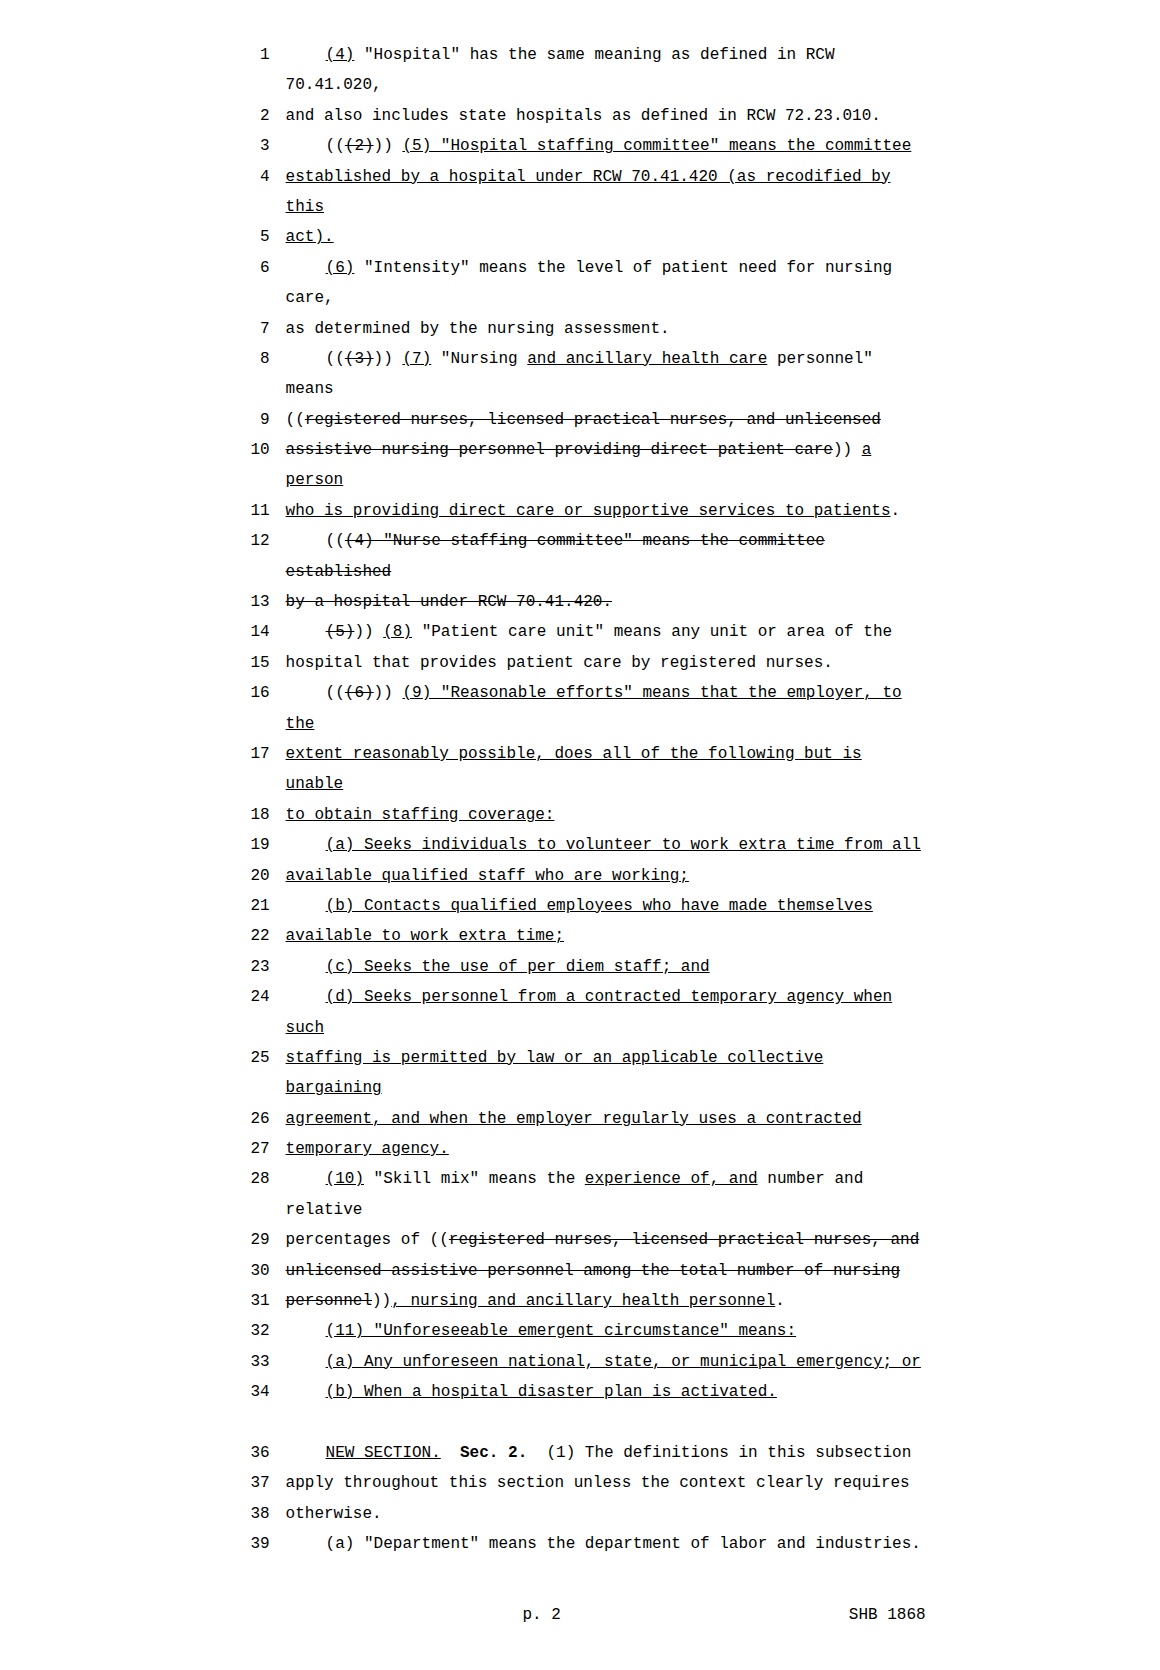(4) "Hospital" has the same meaning as defined in RCW 70.41.020,
and also includes state hospitals as defined in RCW 72.23.010.
(((2))) (5) "Hospital staffing committee" means the committee
established by a hospital under RCW 70.41.420 (as recodified by this
act).
(6) "Intensity" means the level of patient need for nursing care,
as determined by the nursing assessment.
(((3))) (7) "Nursing and ancillary health care personnel" means
((registered nurses, licensed practical nurses, and unlicensed
assistive nursing personnel providing direct patient care)) a person
who is providing direct care or supportive services to patients.
(((4) "Nurse staffing committee" means the committee established
by a hospital under RCW 70.41.420.
(5))) (8) "Patient care unit" means any unit or area of the
hospital that provides patient care by registered nurses.
(((6))) (9) "Reasonable efforts" means that the employer, to the
extent reasonably possible, does all of the following but is unable
to obtain staffing coverage:
(a) Seeks individuals to volunteer to work extra time from all
available qualified staff who are working;
(b) Contacts qualified employees who have made themselves
available to work extra time;
(c) Seeks the use of per diem staff; and
(d) Seeks personnel from a contracted temporary agency when such
staffing is permitted by law or an applicable collective bargaining
agreement, and when the employer regularly uses a contracted
temporary agency.
(10) "Skill mix" means the experience of, and number and relative
percentages of ((registered nurses, licensed practical nurses, and
unlicensed assistive personnel among the total number of nursing
personnel)), nursing and ancillary health personnel.
(11) "Unforeseeable emergent circumstance" means:
(a) Any unforeseen national, state, or municipal emergency; or
(b) When a hospital disaster plan is activated.
NEW SECTION. Sec. 2. (1) The definitions in this subsection
apply throughout this section unless the context clearly requires
otherwise.
(a) "Department" means the department of labor and industries.
p. 2
SHB 1868